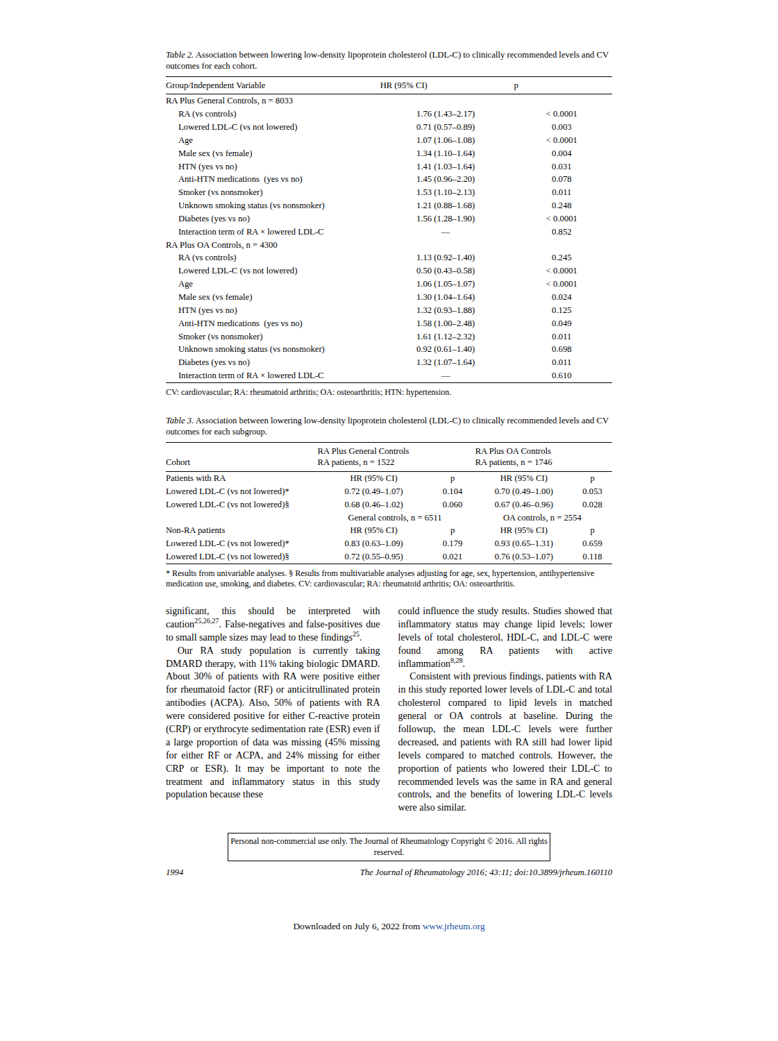Table 2. Association between lowering low-density lipoprotein cholesterol (LDL-C) to clinically recommended levels and CV outcomes for each cohort.
| Group/Independent Variable | HR (95% CI) | p |
| --- | --- | --- |
| RA Plus General Controls, n = 8033 | | |
| RA (vs controls) | 1.76 (1.43–2.17) | < 0.0001 |
| Lowered LDL-C (vs not lowered) | 0.71 (0.57–0.89) | 0.003 |
| Age | 1.07 (1.06–1.08) | < 0.0001 |
| Male sex (vs female) | 1.34 (1.10–1.64) | 0.004 |
| HTN (yes vs no) | 1.41 (1.03–1.64) | 0.031 |
| Anti-HTN medications (yes vs no) | 1.45 (0.96–2.20) | 0.078 |
| Smoker (vs nonsmoker) | 1.53 (1.10–2.13) | 0.011 |
| Unknown smoking status (vs nonsmoker) | 1.21 (0.88–1.68) | 0.248 |
| Diabetes (yes vs no) | 1.56 (1.28–1.90) | < 0.0001 |
| Interaction term of RA × lowered LDL-C | — | 0.852 |
| RA Plus OA Controls, n = 4300 | | |
| RA (vs controls) | 1.13 (0.92–1.40) | 0.245 |
| Lowered LDL-C (vs not lowered) | 0.50 (0.43–0.58) | < 0.0001 |
| Age | 1.06 (1.05–1.07) | < 0.0001 |
| Male sex (vs female) | 1.30 (1.04–1.64) | 0.024 |
| HTN (yes vs no) | 1.32 (0.93–1.88) | 0.125 |
| Anti-HTN medications (yes vs no) | 1.58 (1.00–2.48) | 0.049 |
| Smoker (vs nonsmoker) | 1.61 (1.12–2.32) | 0.011 |
| Unknown smoking status (vs nonsmoker) | 0.92 (0.61–1.40) | 0.698 |
| Diabetes (yes vs no) | 1.32 (1.07–1.64) | 0.011 |
| Interaction term of RA × lowered LDL-C | — | 0.610 |
CV: cardiovascular; RA: rheumatoid arthritis; OA: osteoarthritis; HTN: hypertension.
Table 3. Association between lowering low-density lipoprotein cholesterol (LDL-C) to clinically recommended levels and CV outcomes for each subgroup.
| Cohort | RA Plus General Controls RA patients, n = 1522 | RA Plus OA Controls RA patients, n = 1746 |
| --- | --- | --- |
| Patients with RA | HR (95% CI) | p | HR (95% CI) | p |
| Lowered LDL-C (vs not lowered)* | 0.72 (0.49–1.07) | 0.104 | 0.70 (0.49–1.00) | 0.053 |
| Lowered LDL-C (vs not lowered)§ | 0.68 (0.46–1.02) | 0.060 | 0.67 (0.46–0.96) | 0.028 |
| | General controls, n = 6511 | OA controls, n = 2554 |
| Non-RA patients | HR (95% CI) | p | HR (95% CI) | p |
| Lowered LDL-C (vs not lowered)* | 0.83 (0.63–1.09) | 0.179 | 0.93 (0.65–1.31) | 0.659 |
| Lowered LDL-C (vs not lowered)§ | 0.72 (0.55–0.95) | 0.021 | 0.76 (0.53–1.07) | 0.118 |
* Results from univariable analyses. § Results from multivariable analyses adjusting for age, sex, hypertension, antihypertensive medication use, smoking, and diabetes. CV: cardiovascular; RA: rheumatoid arthritis; OA: osteoarthritis.
significant, this should be interpreted with caution25,26,27. False-negatives and false-positives due to small sample sizes may lead to these findings25.
Our RA study population is currently taking DMARD therapy, with 11% taking biologic DMARD. About 30% of patients with RA were positive either for rheumatoid factor (RF) or anticitrullinated protein antibodies (ACPA). Also, 50% of patients with RA were considered positive for either C-reactive protein (CRP) or erythrocyte sedimentation rate (ESR) even if a large proportion of data was missing (45% missing for either RF or ACPA, and 24% missing for either CRP or ESR). It may be important to note the treatment and inflammatory status in this study population because these
could influence the study results. Studies showed that inflammatory status may change lipid levels; lower levels of total cholesterol, HDL-C, and LDL-C were found among RA patients with active inflammation8,28.
Consistent with previous findings, patients with RA in this study reported lower levels of LDL-C and total cholesterol compared to lipid levels in matched general or OA controls at baseline. During the followup, the mean LDL-C levels were further decreased, and patients with RA still had lower lipid levels compared to matched controls. However, the proportion of patients who lowered their LDL-C to recommended levels was the same in RA and general controls, and the benefits of lowering LDL-C levels were also similar.
Personal non-commercial use only. The Journal of Rheumatology Copyright © 2016. All rights reserved.
1994
The Journal of Rheumatology 2016; 43:11; doi:10.3899/jrheum.160110
Downloaded on July 6, 2022 from www.jrheum.org